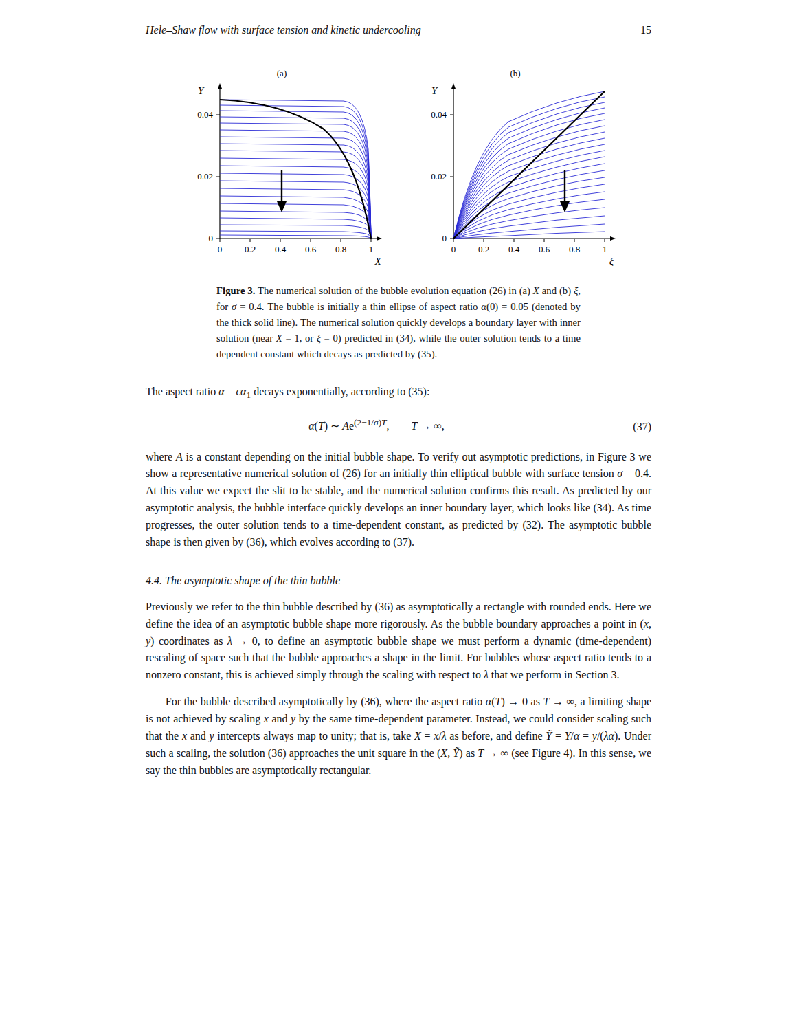Hele–Shaw flow with surface tension and kinetic undercooling 15
(a) Y 0 0.02 0.04 0 0.2 0.4 0.6 0.8 1 X
(b) Y 0 0.02 0.04 0 0.2 0.4 0.6 0.8 1 ξ
Figure 3. The numerical solution of the bubble evolution equation (26) in (a) X and (b) ξ, for σ = 0.4. The bubble is initially a thin ellipse of aspect ratio α(0) = 0.05 (denoted by the thick solid line). The numerical solution quickly develops a boundary layer with inner solution (near X = 1, or ξ = 0) predicted in (34), while the outer solution tends to a time dependent constant which decays as predicted by (35).
The aspect ratio α = ϵα1 decays exponentially, according to (35):
α(T) ∼ Ae(2−1/σ)T, T → ∞, (37)
where A is a constant depending on the initial bubble shape. To verify out asymptotic predictions, in Figure 3 we show a representative numerical solution of (26) for an initially thin elliptical bubble with surface tension σ = 0.4. At this value we expect the slit to be stable, and the numerical solution confirms this result. As predicted by our asymptotic analysis, the bubble interface quickly develops an inner boundary layer, which looks like (34). As time progresses, the outer solution tends to a time-dependent constant, as predicted by (32). The asymptotic bubble shape is then given by (36), which evolves according to (37).
4.4. The asymptotic shape of the thin bubble
Previously we refer to the thin bubble described by (36) as asymptotically a rectangle with rounded ends. Here we define the idea of an asymptotic bubble shape more rigorously. As the bubble boundary approaches a point in (x, y) coordinates as λ → 0, to define an asymptotic bubble shape we must perform a dynamic (time-dependent) rescaling of space such that the bubble approaches a shape in the limit. For bubbles whose aspect ratio tends to a nonzero constant, this is achieved simply through the scaling with respect to λ that we perform in Section 3.
For the bubble described asymptotically by (36), where the aspect ratio α(T) → 0 as T → ∞, a limiting shape is not achieved by scaling x and y by the same time-dependent parameter. Instead, we could consider scaling such that the x and y intercepts always map to unity; that is, take X = x/λ as before, and define Ỹ = Y/α = y/(λα). Under such a scaling, the solution (36) approaches the unit square in the (X, Ỹ) as T → ∞ (see Figure 4). In this sense, we say the thin bubbles are asymptotically rectangular.